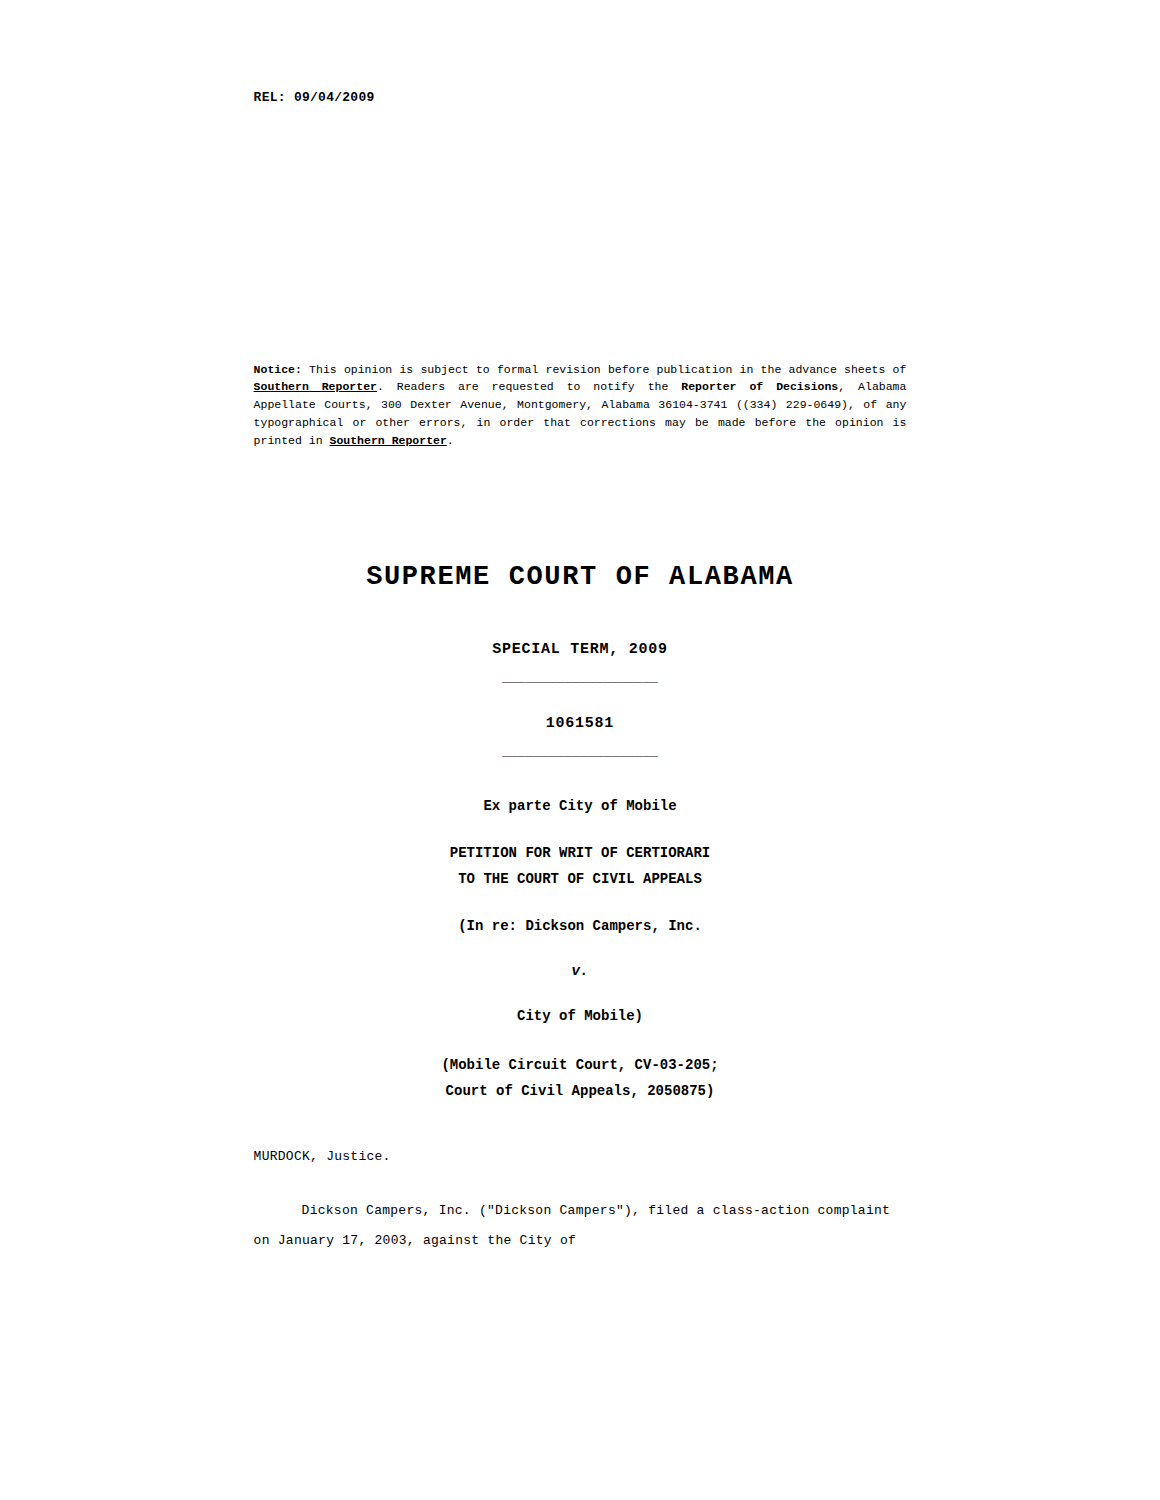REL: 09/04/2009
Notice: This opinion is subject to formal revision before publication in the advance sheets of Southern Reporter. Readers are requested to notify the Reporter of Decisions, Alabama Appellate Courts, 300 Dexter Avenue, Montgomery, Alabama 36104-3741 ((334) 229-0649), of any typographical or other errors, in order that corrections may be made before the opinion is printed in Southern Reporter.
SUPREME COURT OF ALABAMA
SPECIAL TERM, 2009
____________________
1061581
____________________
Ex parte City of Mobile PETITION FOR WRIT OF CERTIORARI
TO THE COURT OF CIVIL APPEALS (In re: Dickson Campers, Inc. v. City of Mobile) (Mobile Circuit Court, CV-03-205;
Court of Civil Appeals, 2050875)
MURDOCK, Justice.
Dickson Campers, Inc. ("Dickson Campers"), filed a class-action complaint on January 17, 2003, against the City of